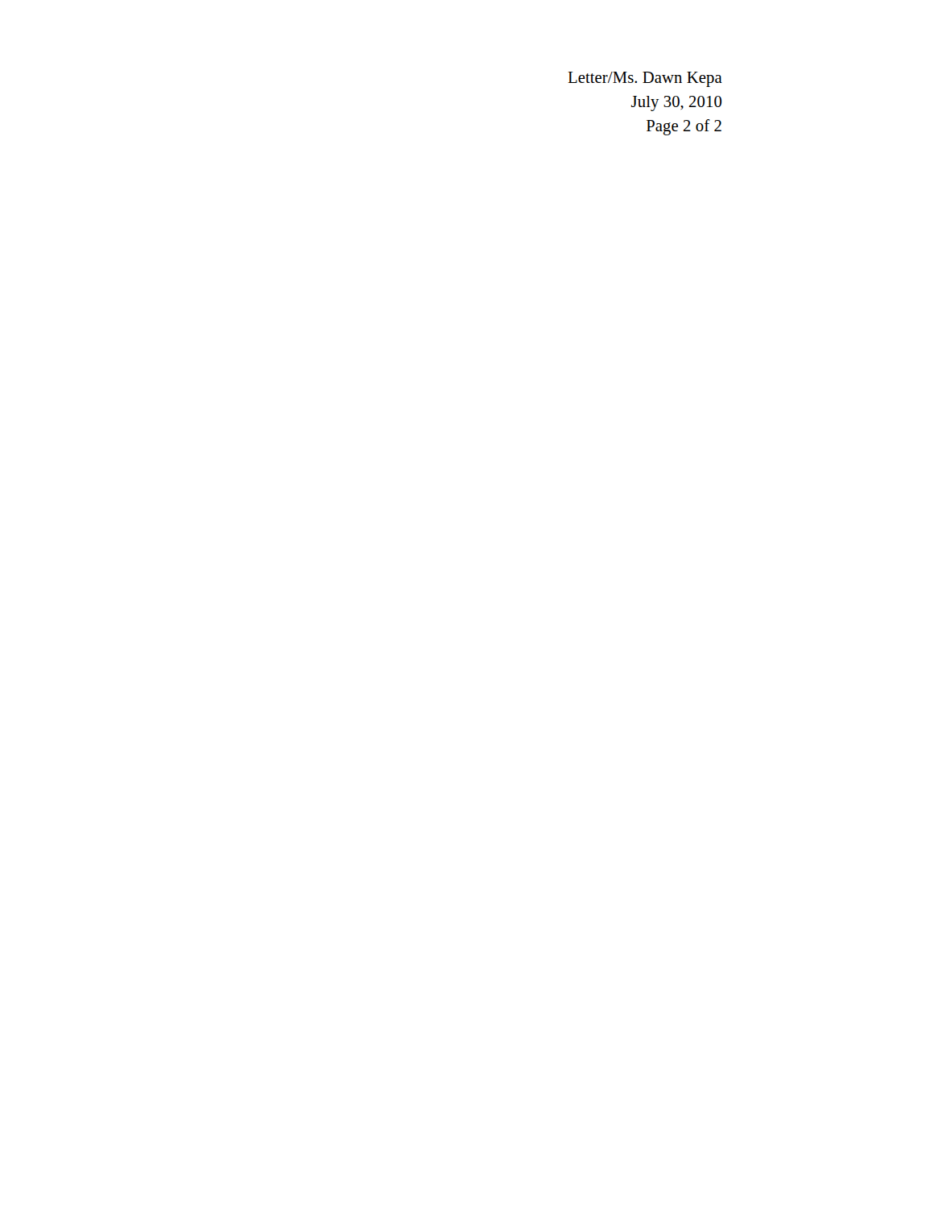Letter/Ms. Dawn Kepa July 30, 2010 Page 2 of 2